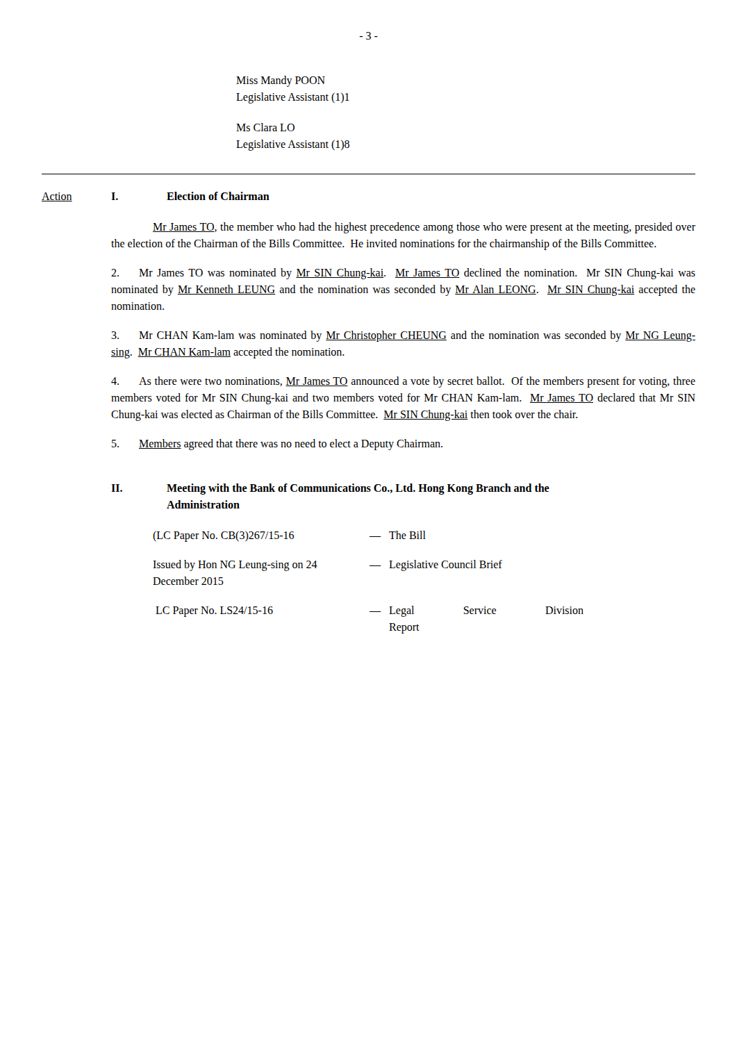- 3 -
Miss Mandy POON
Legislative Assistant (1)1
Ms Clara LO
Legislative Assistant (1)8
Action
I. Election of Chairman
Mr James TO, the member who had the highest precedence among those who were present at the meeting, presided over the election of the Chairman of the Bills Committee. He invited nominations for the chairmanship of the Bills Committee.
2. Mr James TO was nominated by Mr SIN Chung-kai. Mr James TO declined the nomination. Mr SIN Chung-kai was nominated by Mr Kenneth LEUNG and the nomination was seconded by Mr Alan LEONG. Mr SIN Chung-kai accepted the nomination.
3. Mr CHAN Kam-lam was nominated by Mr Christopher CHEUNG and the nomination was seconded by Mr NG Leung-sing. Mr CHAN Kam-lam accepted the nomination.
4. As there were two nominations, Mr James TO announced a vote by secret ballot. Of the members present for voting, three members voted for Mr SIN Chung-kai and two members voted for Mr CHAN Kam-lam. Mr James TO declared that Mr SIN Chung-kai was elected as Chairman of the Bills Committee. Mr SIN Chung-kai then took over the chair.
5. Members agreed that there was no need to elect a Deputy Chairman.
II. Meeting with the Bank of Communications Co., Ltd. Hong Kong Branch and the Administration
(LC Paper No. CB(3)267/15-16
—
The Bill
Issued by Hon NG Leung-sing on 24 December 2015
—
Legislative Council Brief
LC Paper No. LS24/15-16
—
Legal Service Division
Report